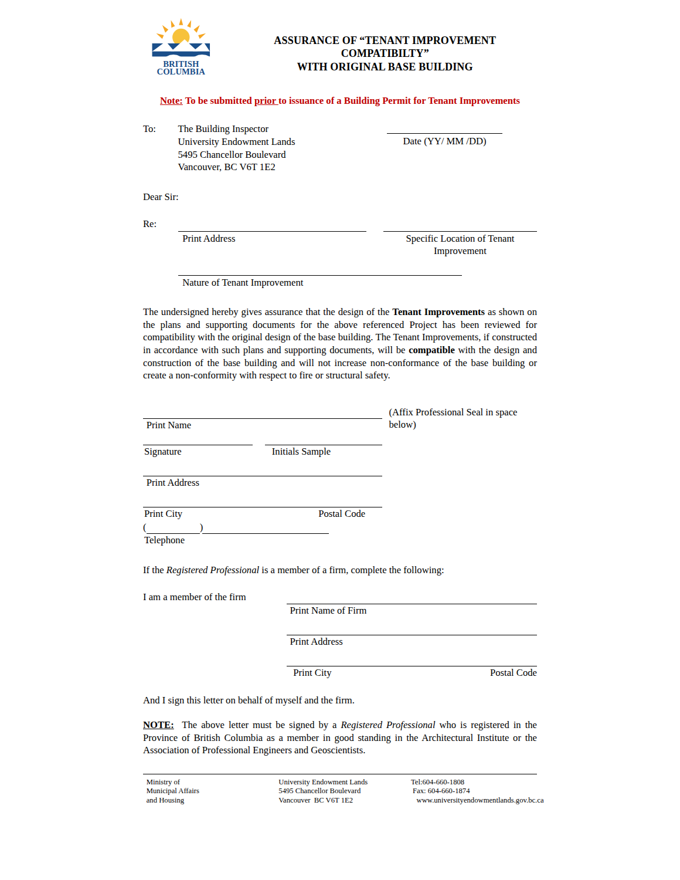BRITISH COLUMBIA
ASSURANCE OF “TENANT IMPROVEMENT COMPATIBILTY”
WITH ORIGINAL BASE BUILDING
Note: To be submitted prior to issuance of a Building Permit for Tenant Improvements
To:
The Building Inspector
University Endowment Lands
5495 Chancellor Boulevard
Vancouver, BC V6T 1E2
Date (YY/ MM /DD)
Dear Sir:
Re:
Print Address
Specific Location of Tenant Improvement
Nature of Tenant Improvement
The undersigned hereby gives assurance that the design of the Tenant Improvements as shown on the plans and supporting documents for the above referenced Project has been reviewed for compatibility with the original design of the base building. The Tenant Improvements, if constructed in accordance with such plans and supporting documents, will be compatible with the design and construction of the base building and will not increase non-conformance of the base building or create a non-conformity with respect to fire or structural safety.
Print Name
Signature
Initials Sample
Print Address
Print City Postal Code
( )
Telephone
(Affix Professional Seal in space below)
If the Registered Professional is a member of a firm, complete the following:
I am a member of the firm
Print Name of Firm
Print Address
Print City Postal Code
And I sign this letter on behalf of myself and the firm.
NOTE: The above letter must be signed by a Registered Professional who is registered in the Province of British Columbia as a member in good standing in the Architectural Institute or the Association of Professional Engineers and Geoscientists.
Ministry of
Municipal Affairs
and Housing
University Endowment Lands
5495 Chancellor Boulevard
Vancouver BC V6T 1E2
Tel:604-660-1808
Fax: 604-660-1874
www.universityendowmentlands.gov.bc.ca